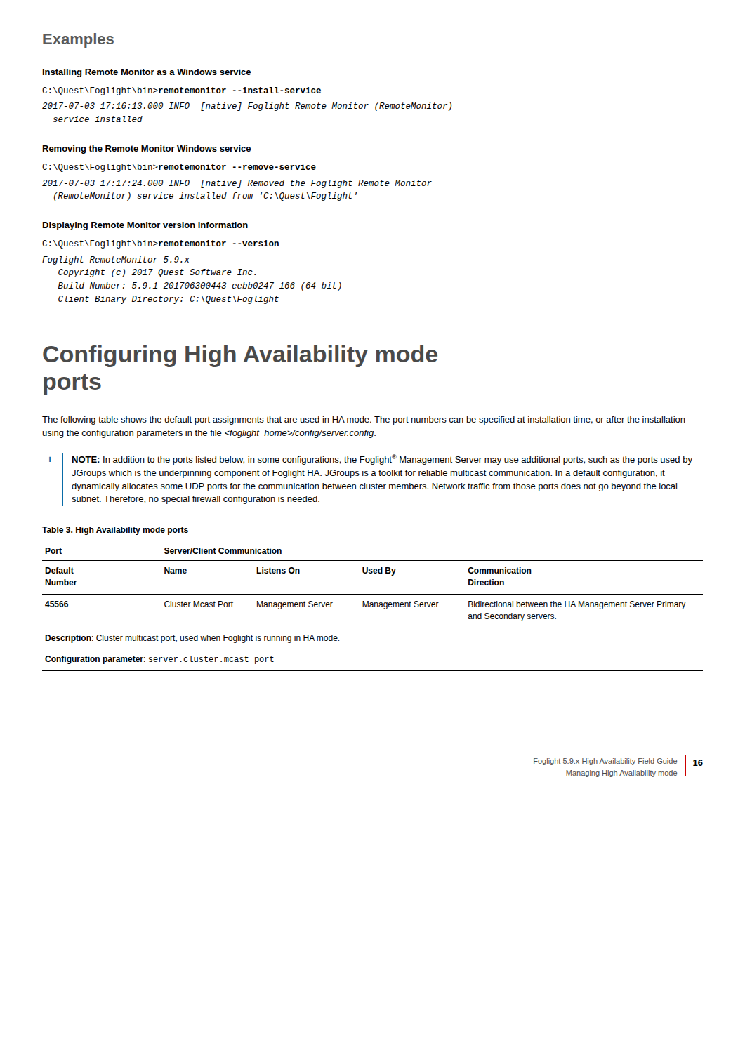Examples
Installing Remote Monitor as a Windows service
C:\Quest\Foglight\bin>remotemonitor --install-service
2017-07-03 17:16:13.000 INFO  [native] Foglight Remote Monitor (RemoteMonitor)
  service installed
Removing the Remote Monitor Windows service
C:\Quest\Foglight\bin>remotemonitor --remove-service
2017-07-03 17:17:24.000 INFO  [native] Removed the Foglight Remote Monitor
  (RemoteMonitor) service installed from 'C:\Quest\Foglight'
Displaying Remote Monitor version information
C:\Quest\Foglight\bin>remotemonitor --version
Foglight RemoteMonitor 5.9.x
   Copyright (c) 2017 Quest Software Inc.
   Build Number: 5.9.1-201706300443-eebb0247-166 (64-bit)
   Client Binary Directory: C:\Quest\Foglight
Configuring High Availability mode
ports
The following table shows the default port assignments that are used in HA mode. The port numbers can be specified at installation time, or after the installation using the configuration parameters in the file <foglight_home>/config/server.config.
i
NOTE: In addition to the ports listed below, in some configurations, the Foglight® Management Server may use additional ports, such as the ports used by JGroups which is the underpinning component of Foglight HA. JGroups is a toolkit for reliable multicast communication. In a default configuration, it dynamically allocates some UDP ports for the communication between cluster members. Network traffic from those ports does not go beyond the local subnet. Therefore, no special firewall configuration is needed.
Table 3. High Availability mode ports
| Port | Server/Client Communication |
| --- | --- |
| Default Number | Name | Listens On | Used By | Communication Direction |
| 45566 | Cluster Mcast Port | Management Server | Management Server | Bidirectional between the HA Management Server Primary and Secondary servers. |
| Description : Cluster multicast port, used when Foglight is running in HA mode. |
| Configuration parameter : server.cluster.mcast_port |
Foglight 5.9.x High Availability Field Guide
Managing High Availability mode
16